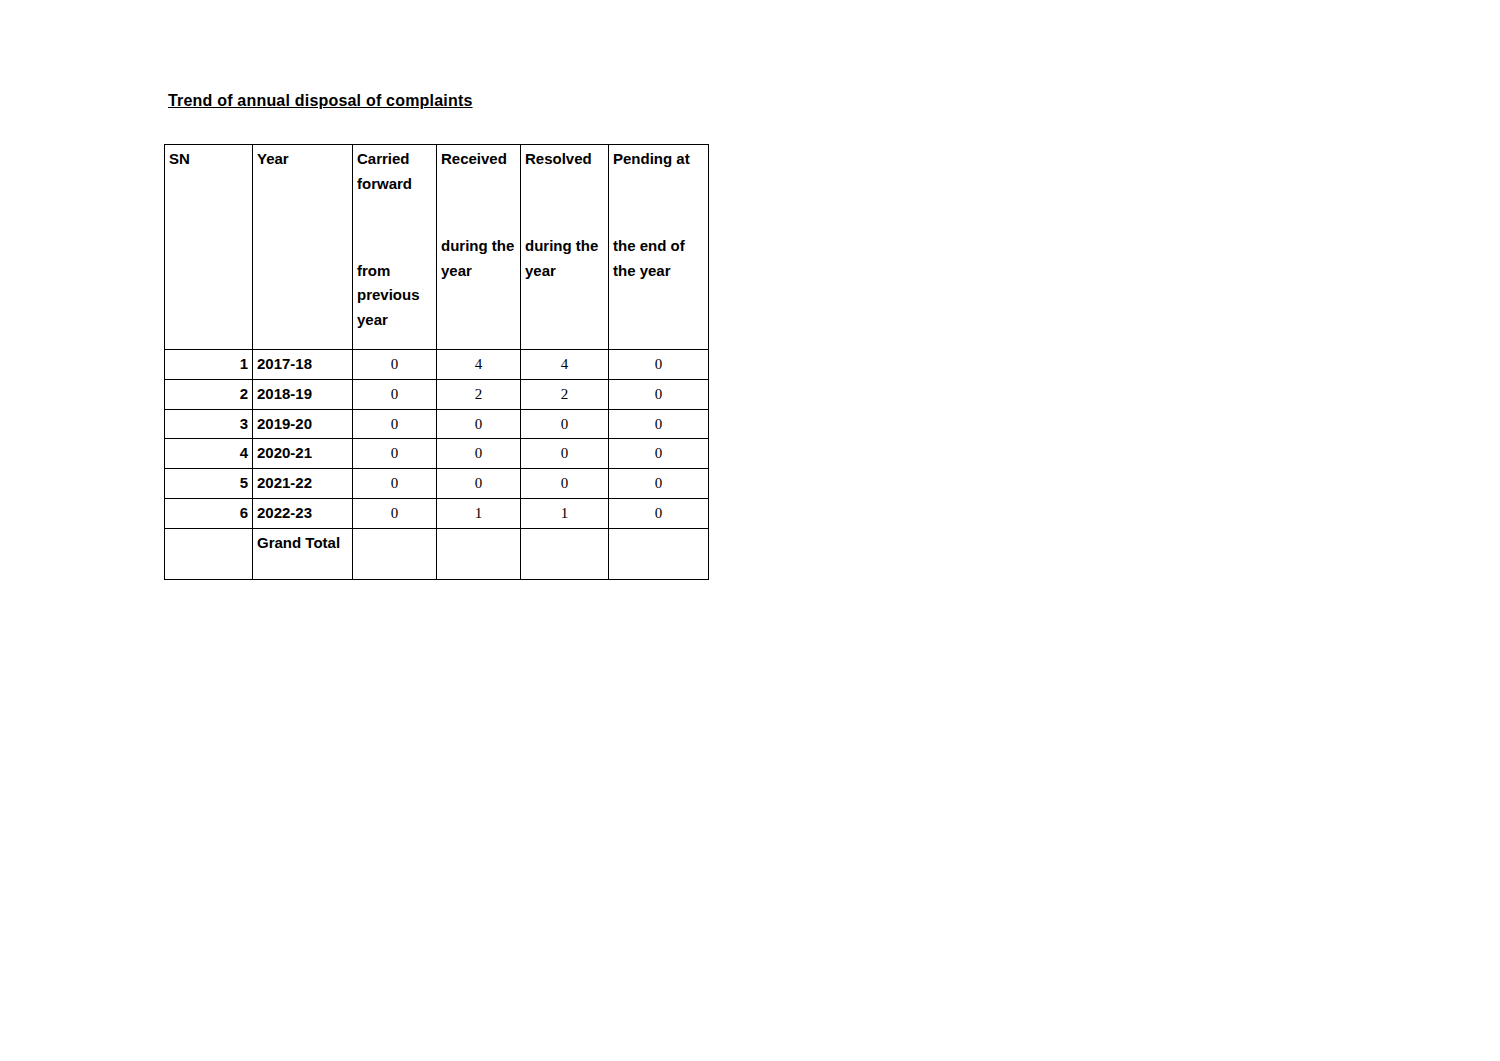Trend of annual disposal of complaints
| SN | Year | Carried forward from previous year | Received during the year | Resolved during the year | Pending at the end of the year |
| --- | --- | --- | --- | --- | --- |
| 1 | 2017-18 | 0 | 4 | 4 | 0 |
| 2 | 2018-19 | 0 | 2 | 2 | 0 |
| 3 | 2019-20 | 0 | 0 | 0 | 0 |
| 4 | 2020-21 | 0 | 0 | 0 | 0 |
| 5 | 2021-22 | 0 | 0 | 0 | 0 |
| 6 | 2022-23 | 0 | 1 | 1 | 0 |
| | Grand Total | | | | |